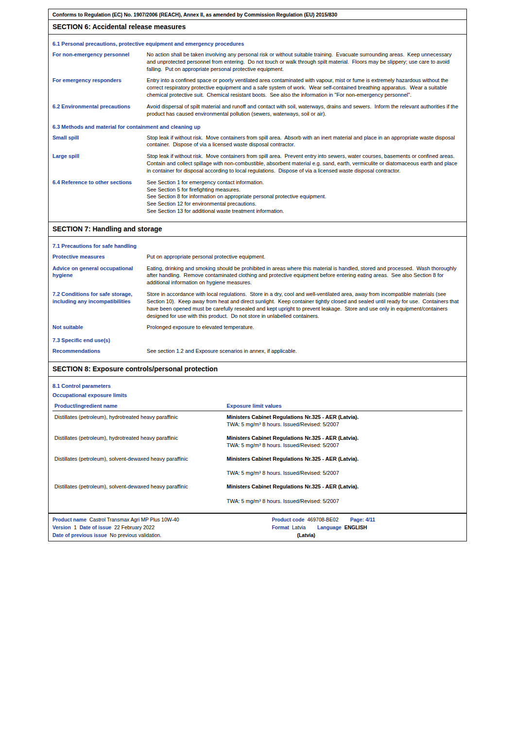Conforms to Regulation (EC) No. 1907/2006 (REACH), Annex II, as amended by Commission Regulation (EU) 2015/830
SECTION 6: Accidental release measures
6.1 Personal precautions, protective equipment and emergency procedures
| For non-emergency personnel | No action shall be taken involving any personal risk or without suitable training. Evacuate surrounding areas. Keep unnecessary and unprotected personnel from entering. Do not touch or walk through spilt material. Floors may be slippery; use care to avoid falling. Put on appropriate personal protective equipment. |
| For emergency responders | Entry into a confined space or poorly ventilated area contaminated with vapour, mist or fume is extremely hazardous without the correct respiratory protective equipment and a safe system of work. Wear self-contained breathing apparatus. Wear a suitable chemical protective suit. Chemical resistant boots. See also the information in "For non-emergency personnel". |
| 6.2 Environmental precautions | Avoid dispersal of spilt material and runoff and contact with soil, waterways, drains and sewers. Inform the relevant authorities if the product has caused environmental pollution (sewers, waterways, soil or air). |
6.3 Methods and material for containment and cleaning up
| Small spill | Stop leak if without risk. Move containers from spill area. Absorb with an inert material and place in an appropriate waste disposal container. Dispose of via a licensed waste disposal contractor. |
| Large spill | Stop leak if without risk. Move containers from spill area. Prevent entry into sewers, water courses, basements or confined areas. Contain and collect spillage with non-combustible, absorbent material e.g. sand, earth, vermiculite or diatomaceous earth and place in container for disposal according to local regulations. Dispose of via a licensed waste disposal contractor. |
| 6.4 Reference to other sections | See Section 1 for emergency contact information. See Section 5 for firefighting measures. See Section 8 for information on appropriate personal protective equipment. See Section 12 for environmental precautions. See Section 13 for additional waste treatment information. |
SECTION 7: Handling and storage
7.1 Precautions for safe handling
| Protective measures | Put on appropriate personal protective equipment. |
| Advice on general occupational hygiene | Eating, drinking and smoking should be prohibited in areas where this material is handled, stored and processed. Wash thoroughly after handling. Remove contaminated clothing and protective equipment before entering eating areas. See also Section 8 for additional information on hygiene measures. |
| 7.2 Conditions for safe storage, including any incompatibilities | Store in accordance with local regulations. Store in a dry, cool and well-ventilated area, away from incompatible materials (see Section 10). Keep away from heat and direct sunlight. Keep container tightly closed and sealed until ready for use. Containers that have been opened must be carefully resealed and kept upright to prevent leakage. Store and use only in equipment/containers designed for use with this product. Do not store in unlabelled containers. |
| Not suitable | Prolonged exposure to elevated temperature. |
7.3 Specific end use(s)
| Recommendations | See section 1.2 and Exposure scenarios in annex, if applicable. |
SECTION 8: Exposure controls/personal protection
8.1 Control parameters
Occupational exposure limits
| Product/ingredient name | Exposure limit values |
| --- | --- |
| Distillates (petroleum), hydrotreated heavy paraffinic | Ministers Cabinet Regulations Nr.325 - AER (Latvia). TWA: 5 mg/m³ 8 hours. Issued/Revised: 5/2007 |
| Distillates (petroleum), hydrotreated heavy paraffinic | Ministers Cabinet Regulations Nr.325 - AER (Latvia). TWA: 5 mg/m³ 8 hours. Issued/Revised: 5/2007 |
| Distillates (petroleum), solvent-dewaxed heavy paraffinic | Ministers Cabinet Regulations Nr.325 - AER (Latvia). TWA: 5 mg/m³ 8 hours. Issued/Revised: 5/2007 |
| Distillates (petroleum), solvent-dewaxed heavy paraffinic | Ministers Cabinet Regulations Nr.325 - AER (Latvia). TWA: 5 mg/m³ 8 hours. Issued/Revised: 5/2007 |
Product name Castrol Transmax Agri MP Plus 10W-40
Version 1 Date of issue 22 February 2022
Date of previous issue No previous validation.
Product code 469708-BE02 Page: 4/11
Format Latvia Language ENGLISH
(Latvia)